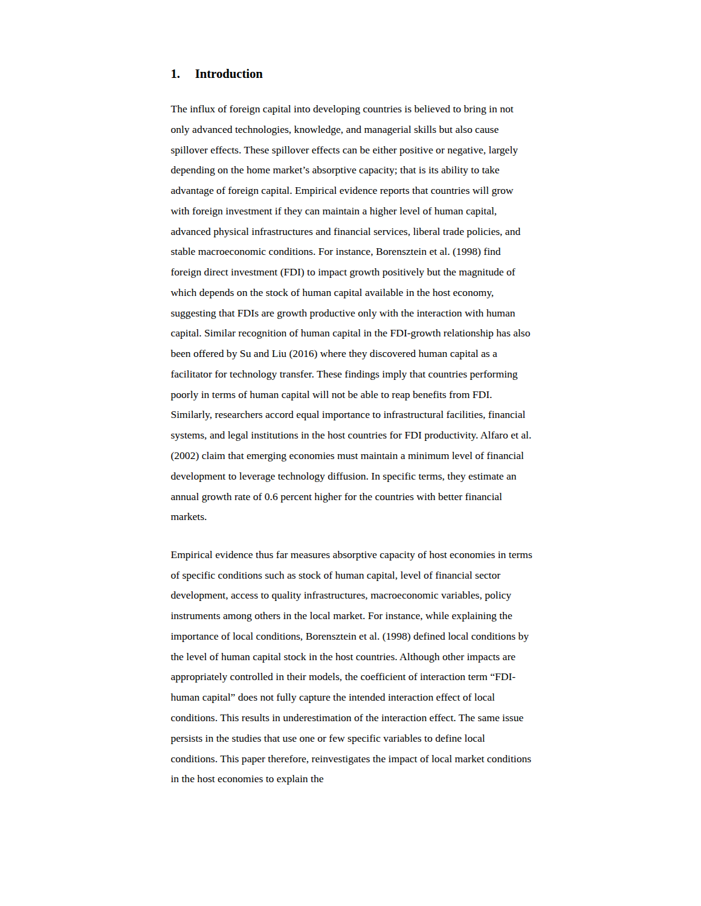1. Introduction
The influx of foreign capital into developing countries is believed to bring in not only advanced technologies, knowledge, and managerial skills but also cause spillover effects. These spillover effects can be either positive or negative, largely depending on the home market’s absorptive capacity; that is its ability to take advantage of foreign capital. Empirical evidence reports that countries will grow with foreign investment if they can maintain a higher level of human capital, advanced physical infrastructures and financial services, liberal trade policies, and stable macroeconomic conditions. For instance, Borensztein et al. (1998) find foreign direct investment (FDI) to impact growth positively but the magnitude of which depends on the stock of human capital available in the host economy, suggesting that FDIs are growth productive only with the interaction with human capital. Similar recognition of human capital in the FDI-growth relationship has also been offered by Su and Liu (2016) where they discovered human capital as a facilitator for technology transfer. These findings imply that countries performing poorly in terms of human capital will not be able to reap benefits from FDI. Similarly, researchers accord equal importance to infrastructural facilities, financial systems, and legal institutions in the host countries for FDI productivity. Alfaro et al. (2002) claim that emerging economies must maintain a minimum level of financial development to leverage technology diffusion. In specific terms, they estimate an annual growth rate of 0.6 percent higher for the countries with better financial markets.
Empirical evidence thus far measures absorptive capacity of host economies in terms of specific conditions such as stock of human capital, level of financial sector development, access to quality infrastructures, macroeconomic variables, policy instruments among others in the local market. For instance, while explaining the importance of local conditions, Borensztein et al. (1998) defined local conditions by the level of human capital stock in the host countries. Although other impacts are appropriately controlled in their models, the coefficient of interaction term “FDI-human capital” does not fully capture the intended interaction effect of local conditions. This results in underestimation of the interaction effect. The same issue persists in the studies that use one or few specific variables to define local conditions. This paper therefore, reinvestigates the impact of local market conditions in the host economies to explain the